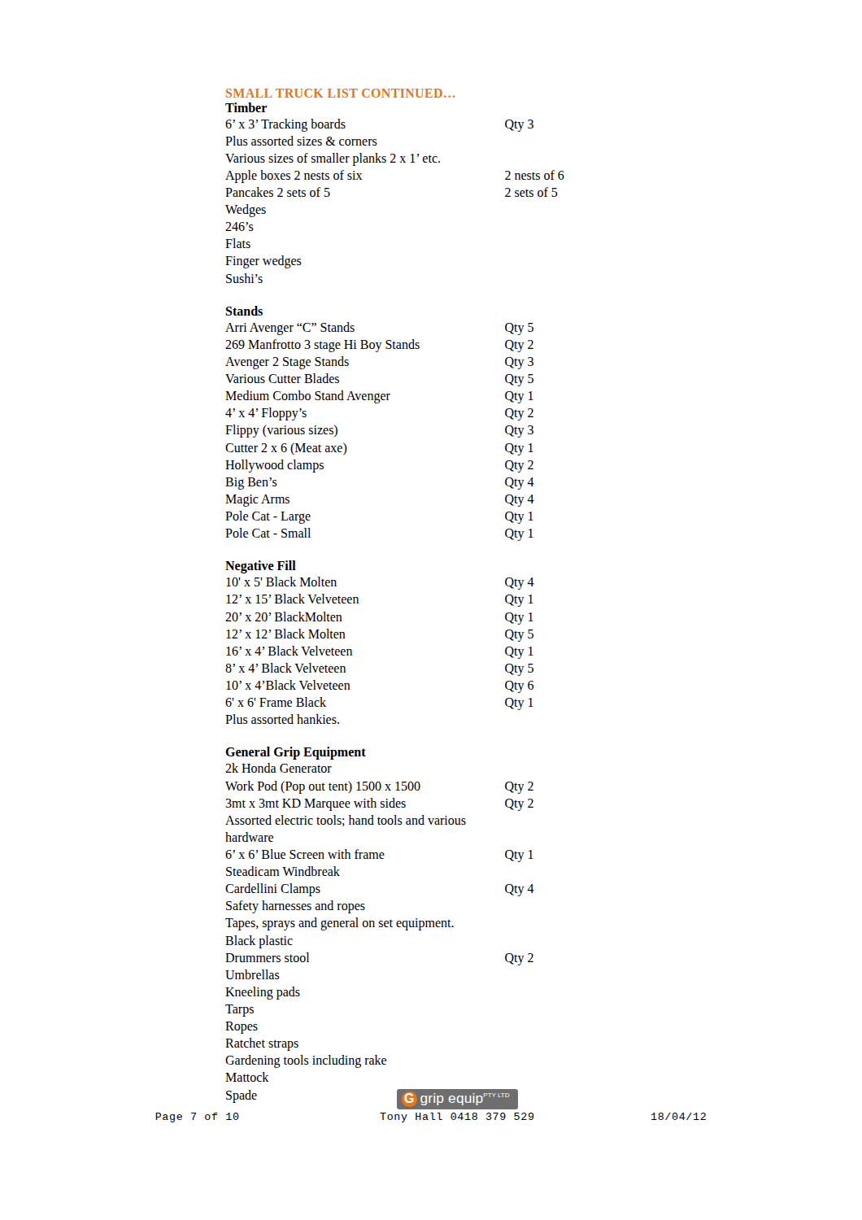SMALL TRUCK LIST CONTINUED…
Timber
| 6’ x 3’ Tracking boards | Qty 3 |
| Plus assorted sizes & corners | |
| Various sizes of smaller planks 2 x 1’ etc. | |
| Apple boxes 2 nests of six | 2 nests of 6 |
| Pancakes 2 sets of 5 | 2 sets of 5 |
| Wedges | |
| 246’s | |
| Flats | |
| Finger wedges | |
| Sushi’s | |
Stands
| Arri Avenger “C” Stands | Qty 5 |
| 269 Manfrotto 3 stage Hi Boy Stands | Qty 2 |
| Avenger 2 Stage Stands | Qty 3 |
| Various Cutter Blades | Qty 5 |
| Medium Combo Stand Avenger | Qty 1 |
| 4’ x 4’ Floppy’s | Qty 2 |
| Flippy (various sizes) | Qty 3 |
| Cutter 2 x 6 (Meat axe) | Qty 1 |
| Hollywood clamps | Qty 2 |
| Big Ben’s | Qty 4 |
| Magic Arms | Qty 4 |
| Pole Cat - Large | Qty 1 |
| Pole Cat - Small | Qty 1 |
Negative Fill
| 10' x 5' Black Molten | Qty 4 |
| 12’ x 15’ Black Velveteen | Qty 1 |
| 20’ x 20’ BlackMolten | Qty 1 |
| 12’ x 12’ Black Molten | Qty 5 |
| 16’ x 4’ Black Velveteen | Qty 1 |
| 8’ x 4’ Black Velveteen | Qty 5 |
| 10’ x 4’Black Velveteen | Qty 6 |
| 6' x 6' Frame Black | Qty 1 |
| Plus assorted hankies. | |
General Grip Equipment
| 2k Honda Generator | |
| Work Pod (Pop out tent) 1500 x 1500 | Qty 2 |
| 3mt x 3mt KD Marquee with sides | Qty 2 |
| Assorted electric tools; hand tools and various hardware | |
| 6’ x 6’ Blue Screen with frame | Qty 1 |
| Steadicam Windbreak | |
| Cardellini Clamps | Qty 4 |
| Safety harnesses and ropes | |
| Tapes, sprays and general on set equipment. | |
| Black plastic | |
| Drummers stool | Qty 2 |
| Umbrellas | |
| Kneeling pads | |
| Tarps | |
| Ropes | |
| Ratchet straps | |
| Gardening tools including rake | |
| Mattock | |
| Spade | |
| Page 7 of 10 | G grip equip PTY LTD Tony Hall 0418 379 529 | 18/04/12 |